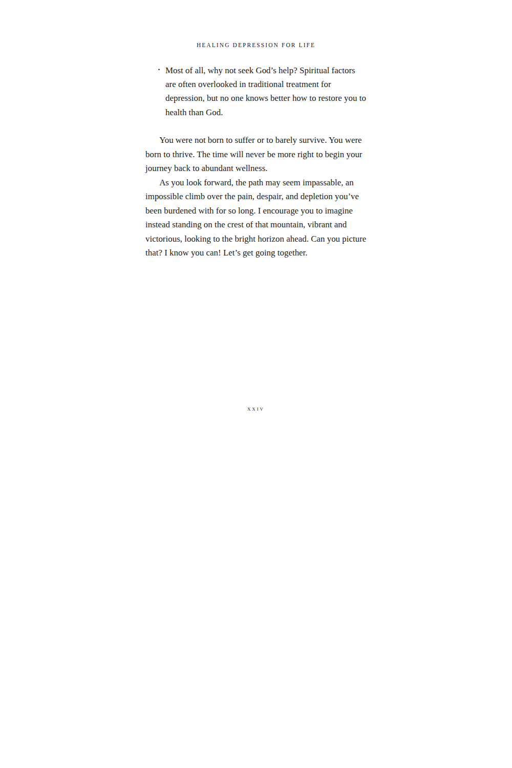Healing Depression for Life
Most of all, why not seek God’s help? Spiritual factors are often overlooked in traditional treatment for depression, but no one knows better how to restore you to health than God.
You were not born to suffer or to barely survive. You were born to thrive. The time will never be more right to begin your journey back to abundant wellness.
As you look forward, the path may seem impassable, an impossible climb over the pain, despair, and depletion you’ve been burdened with for so long. I encourage you to imagine instead standing on the crest of that mountain, vibrant and victorious, looking to the bright horizon ahead. Can you picture that? I know you can! Let’s get going together.
xxiv